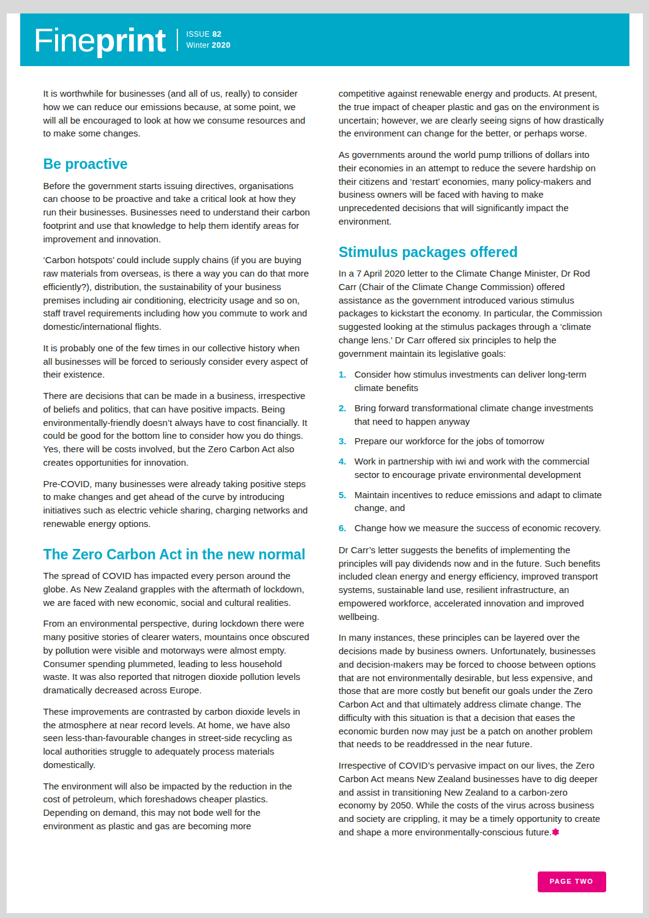Fine print
ISSUE 82
Winter 2020
It is worthwhile for businesses (and all of us, really) to consider how we can reduce our emissions because, at some point, we will all be encouraged to look at how we consume resources and to make some changes.
Be proactive
Before the government starts issuing directives, organisations can choose to be proactive and take a critical look at how they run their businesses. Businesses need to understand their carbon footprint and use that knowledge to help them identify areas for improvement and innovation.
‘Carbon hotspots’ could include supply chains (if you are buying raw materials from overseas, is there a way you can do that more efficiently?), distribution, the sustainability of your business premises including air conditioning, electricity usage and so on, staff travel requirements including how you commute to work and domestic/international flights.
It is probably one of the few times in our collective history when all businesses will be forced to seriously consider every aspect of their existence.
There are decisions that can be made in a business, irrespective of beliefs and politics, that can have positive impacts. Being environmentally-friendly doesn’t always have to cost financially. It could be good for the bottom line to consider how you do things. Yes, there will be costs involved, but the Zero Carbon Act also creates opportunities for innovation.
Pre-COVID, many businesses were already taking positive steps to make changes and get ahead of the curve by introducing initiatives such as electric vehicle sharing, charging networks and renewable energy options.
The Zero Carbon Act in the new normal
The spread of COVID has impacted every person around the globe. As New Zealand grapples with the aftermath of lockdown, we are faced with new economic, social and cultural realities.
From an environmental perspective, during lockdown there were many positive stories of clearer waters, mountains once obscured by pollution were visible and motorways were almost empty. Consumer spending plummeted, leading to less household waste. It was also reported that nitrogen dioxide pollution levels dramatically decreased across Europe.
These improvements are contrasted by carbon dioxide levels in the atmosphere at near record levels. At home, we have also seen less-than-favourable changes in street-side recycling as local authorities struggle to adequately process materials domestically.
The environment will also be impacted by the reduction in the cost of petroleum, which foreshadows cheaper plastics. Depending on demand, this may not bode well for the environment as plastic and gas are becoming more
competitive against renewable energy and products. At present, the true impact of cheaper plastic and gas on the environment is uncertain; however, we are clearly seeing signs of how drastically the environment can change for the better, or perhaps worse.
As governments around the world pump trillions of dollars into their economies in an attempt to reduce the severe hardship on their citizens and ‘restart’ economies, many policy-makers and business owners will be faced with having to make unprecedented decisions that will significantly impact the environment.
Stimulus packages offered
In a 7 April 2020 letter to the Climate Change Minister, Dr Rod Carr (Chair of the Climate Change Commission) offered assistance as the government introduced various stimulus packages to kickstart the economy. In particular, the Commission suggested looking at the stimulus packages through a ‘climate change lens.’ Dr Carr offered six principles to help the government maintain its legislative goals:
Consider how stimulus investments can deliver long-term climate benefits
Bring forward transformational climate change investments that need to happen anyway
Prepare our workforce for the jobs of tomorrow
Work in partnership with iwi and work with the commercial sector to encourage private environmental development
Maintain incentives to reduce emissions and adapt to climate change, and
Change how we measure the success of economic recovery.
Dr Carr’s letter suggests the benefits of implementing the principles will pay dividends now and in the future. Such benefits included clean energy and energy efficiency, improved transport systems, sustainable land use, resilient infrastructure, an empowered workforce, accelerated innovation and improved wellbeing.
In many instances, these principles can be layered over the decisions made by business owners. Unfortunately, businesses and decision-makers may be forced to choose between options that are not environmentally desirable, but less expensive, and those that are more costly but benefit our goals under the Zero Carbon Act and that ultimately address climate change. The difficulty with this situation is that a decision that eases the economic burden now may just be a patch on another problem that needs to be readdressed in the near future.
Irrespective of COVID’s pervasive impact on our lives, the Zero Carbon Act means New Zealand businesses have to dig deeper and assist in transitioning New Zealand to a carbon-zero economy by 2050. While the costs of the virus across business and society are crippling, it may be a timely opportunity to create and shape a more environmentally-conscious future.✽
PAGE TWO